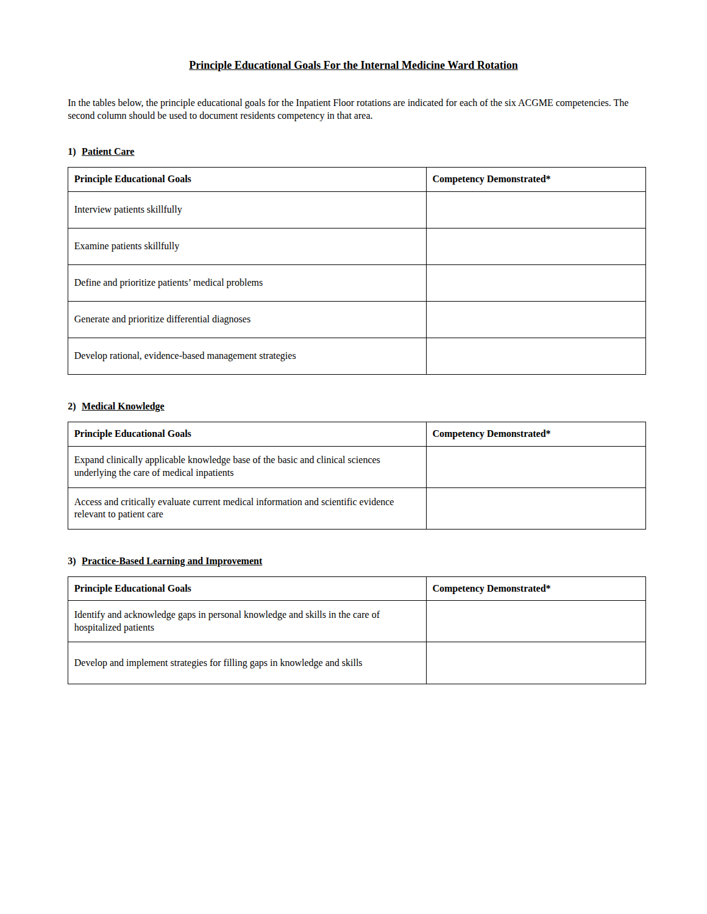Principle Educational Goals For the Internal Medicine Ward Rotation
In the tables below, the principle educational goals for the Inpatient Floor rotations are indicated for each of the six ACGME competencies. The second column should be used to document residents competency in that area.
1)
Patient Care
| Principle Educational Goals | Competency Demonstrated* |
| --- | --- |
| Interview patients skillfully | |
| Examine patients skillfully | |
| Define and prioritize patients’ medical problems | |
| Generate and prioritize differential diagnoses | |
| Develop rational, evidence-based management strategies | |
2)
Medical Knowledge
| Principle Educational Goals | Competency Demonstrated* |
| --- | --- |
| Expand clinically applicable knowledge base of the basic and clinical sciences underlying the care of medical inpatients | |
| Access and critically evaluate current medical information and scientific evidence relevant to patient care | |
3)
Practice-Based Learning and Improvement
| Principle Educational Goals | Competency Demonstrated* |
| --- | --- |
| Identify and acknowledge gaps in personal knowledge and skills in the care of hospitalized patients | |
| Develop and implement strategies for filling gaps in knowledge and skills | |